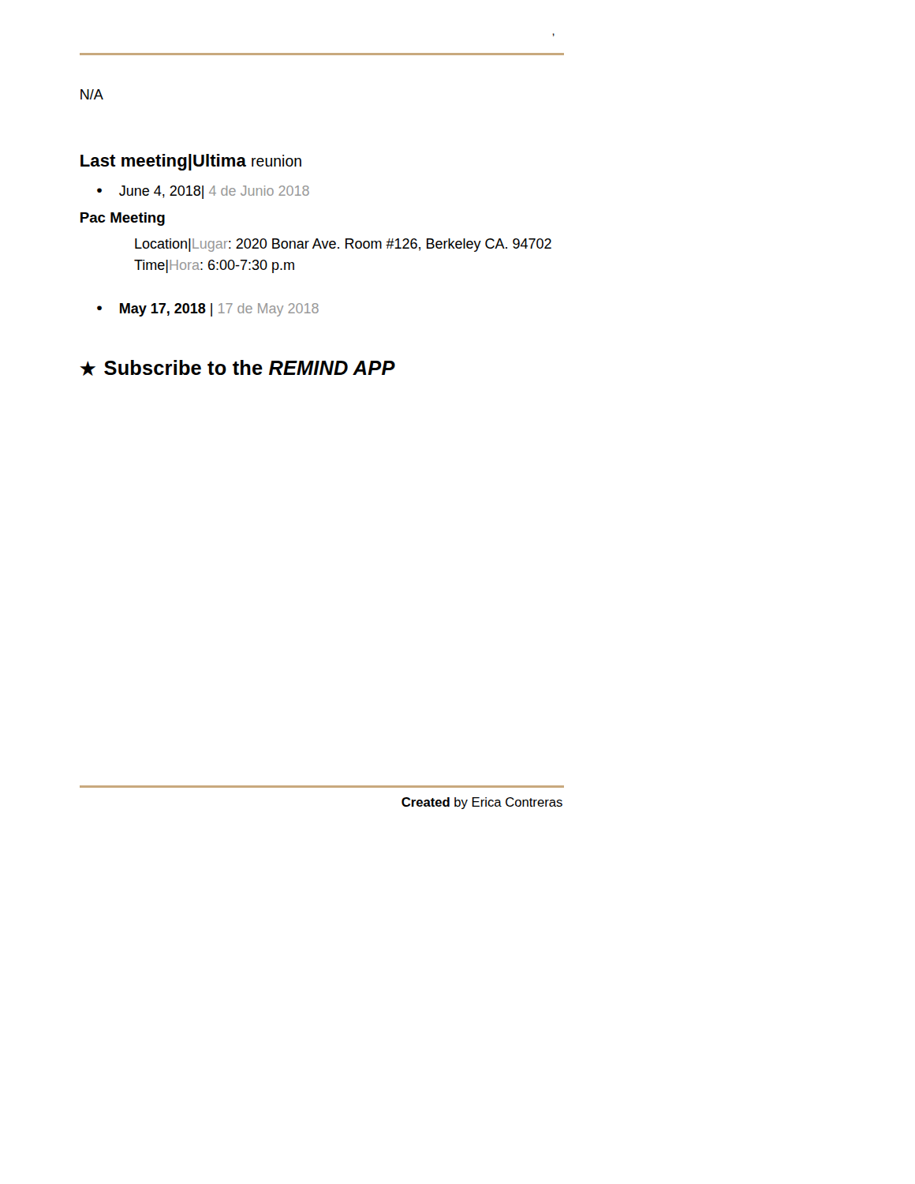,
N/A
Last meeting|Ultima reunion
June 4, 2018| 4 de Junio 2018
Pac Meeting
Location|Lugar: 2020 Bonar Ave. Room #126, Berkeley CA. 94702
Time|Hora: 6:00-7:30 p.m
May 17, 2018 | 17 de May 2018
★Subscribe to the REMIND APP
Created by Erica Contreras